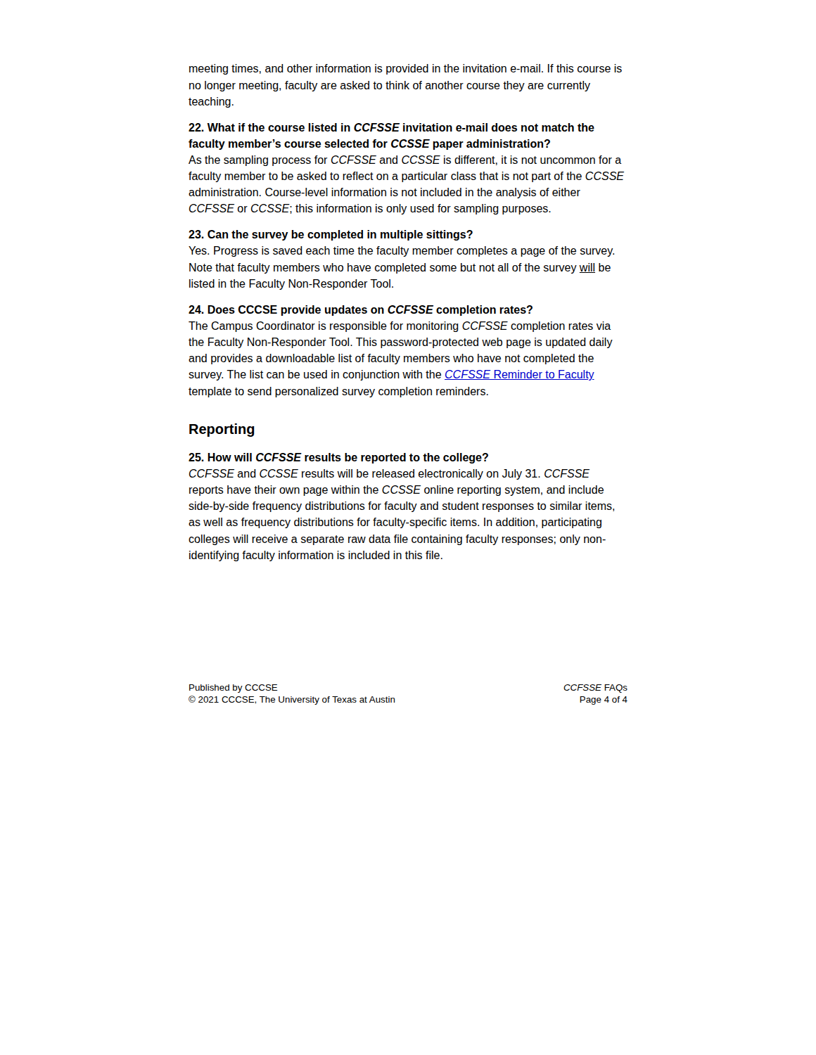meeting times, and other information is provided in the invitation e-mail. If this course is no longer meeting, faculty are asked to think of another course they are currently teaching.
22. What if the course listed in CCFSSE invitation e-mail does not match the faculty member’s course selected for CCSSE paper administration?
As the sampling process for CCFSSE and CCSSE is different, it is not uncommon for a faculty member to be asked to reflect on a particular class that is not part of the CCSSE administration. Course-level information is not included in the analysis of either CCFSSE or CCSSE; this information is only used for sampling purposes.
23. Can the survey be completed in multiple sittings?
Yes. Progress is saved each time the faculty member completes a page of the survey. Note that faculty members who have completed some but not all of the survey will be listed in the Faculty Non-Responder Tool.
24. Does CCCSE provide updates on CCFSSE completion rates?
The Campus Coordinator is responsible for monitoring CCFSSE completion rates via the Faculty Non-Responder Tool. This password-protected web page is updated daily and provides a downloadable list of faculty members who have not completed the survey. The list can be used in conjunction with the CCFSSE Reminder to Faculty template to send personalized survey completion reminders.
Reporting
25. How will CCFSSE results be reported to the college?
CCFSSE and CCSSE results will be released electronically on July 31. CCFSSE reports have their own page within the CCSSE online reporting system, and include side-by-side frequency distributions for faculty and student responses to similar items, as well as frequency distributions for faculty-specific items. In addition, participating colleges will receive a separate raw data file containing faculty responses; only non-identifying faculty information is included in this file.
Published by CCCSE
© 2021 CCCSE, The University of Texas at Austin
CCFSSE FAQs
Page 4 of 4